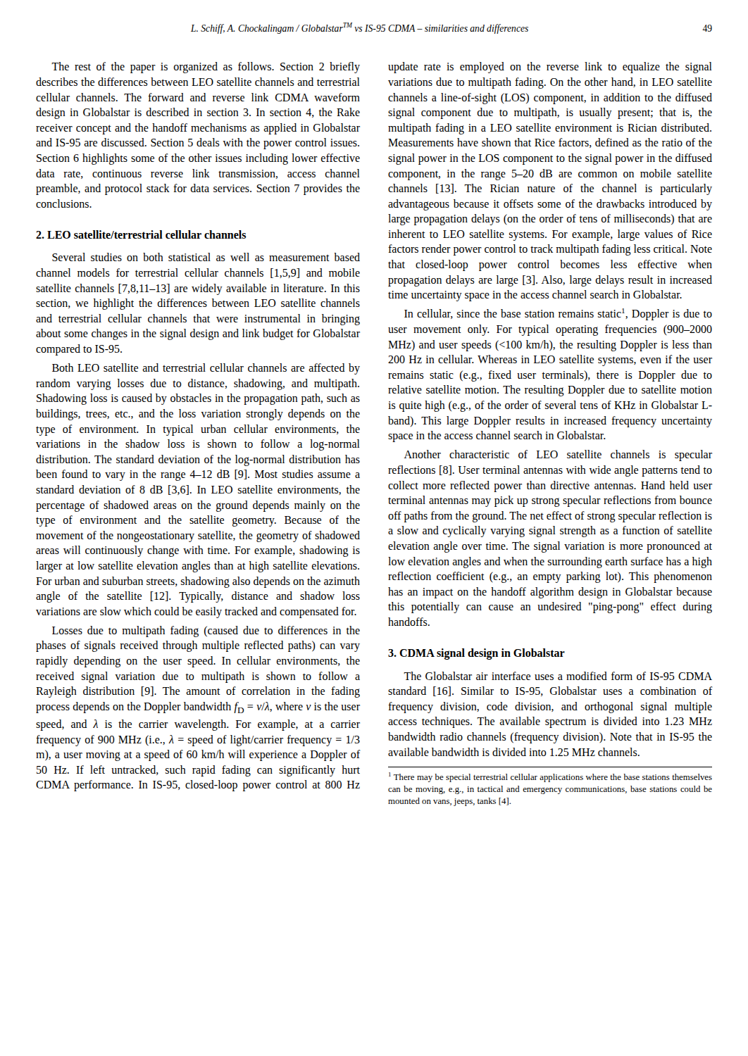L. Schiff, A. Chockalingam / GlobalstarTM vs IS-95 CDMA – similarities and differences 49
The rest of the paper is organized as follows. Section 2 briefly describes the differences between LEO satellite channels and terrestrial cellular channels. The forward and reverse link CDMA waveform design in Globalstar is described in section 3. In section 4, the Rake receiver concept and the handoff mechanisms as applied in Globalstar and IS-95 are discussed. Section 5 deals with the power control issues. Section 6 highlights some of the other issues including lower effective data rate, continuous reverse link transmission, access channel preamble, and protocol stack for data services. Section 7 provides the conclusions.
2. LEO satellite/terrestrial cellular channels
Several studies on both statistical as well as measurement based channel models for terrestrial cellular channels [1,5,9] and mobile satellite channels [7,8,11–13] are widely available in literature. In this section, we highlight the differences between LEO satellite channels and terrestrial cellular channels that were instrumental in bringing about some changes in the signal design and link budget for Globalstar compared to IS-95.
Both LEO satellite and terrestrial cellular channels are affected by random varying losses due to distance, shadowing, and multipath. Shadowing loss is caused by obstacles in the propagation path, such as buildings, trees, etc., and the loss variation strongly depends on the type of environment. In typical urban cellular environments, the variations in the shadow loss is shown to follow a log-normal distribution. The standard deviation of the log-normal distribution has been found to vary in the range 4–12 dB [9]. Most studies assume a standard deviation of 8 dB [3,6]. In LEO satellite environments, the percentage of shadowed areas on the ground depends mainly on the type of environment and the satellite geometry. Because of the movement of the nongeostationary satellite, the geometry of shadowed areas will continuously change with time. For example, shadowing is larger at low satellite elevation angles than at high satellite elevations. For urban and suburban streets, shadowing also depends on the azimuth angle of the satellite [12]. Typically, distance and shadow loss variations are slow which could be easily tracked and compensated for.
Losses due to multipath fading (caused due to differences in the phases of signals received through multiple reflected paths) can vary rapidly depending on the user speed. In cellular environments, the received signal variation due to multipath is shown to follow a Rayleigh distribution [9]. The amount of correlation in the fading process depends on the Doppler bandwidth fD = v/λ, where v is the user speed, and λ is the carrier wavelength. For example, at a carrier frequency of 900 MHz (i.e., λ = speed of light/carrier frequency = 1/3 m), a user moving at a speed of 60 km/h will experience a Doppler of 50 Hz. If left untracked, such rapid fading can significantly hurt CDMA performance. In IS-95, closed-loop power control at 800 Hz update rate is employed on the reverse link to equalize the signal variations due to multipath fading. On the other hand, in LEO satellite channels a line-of-sight (LOS) component, in addition to the diffused signal component due to multipath, is usually present; that is, the multipath fading in a LEO satellite environment is Rician distributed. Measurements have shown that Rice factors, defined as the ratio of the signal power in the LOS component to the signal power in the diffused component, in the range 5–20 dB are common on mobile satellite channels [13]. The Rician nature of the channel is particularly advantageous because it offsets some of the drawbacks introduced by large propagation delays (on the order of tens of milliseconds) that are inherent to LEO satellite systems. For example, large values of Rice factors render power control to track multipath fading less critical. Note that closed-loop power control becomes less effective when propagation delays are large [3]. Also, large delays result in increased time uncertainty space in the access channel search in Globalstar.
In cellular, since the base station remains static1, Doppler is due to user movement only. For typical operating frequencies (900–2000 MHz) and user speeds (<100 km/h), the resulting Doppler is less than 200 Hz in cellular. Whereas in LEO satellite systems, even if the user remains static (e.g., fixed user terminals), there is Doppler due to relative satellite motion. The resulting Doppler due to satellite motion is quite high (e.g., of the order of several tens of KHz in Globalstar L-band). This large Doppler results in increased frequency uncertainty space in the access channel search in Globalstar.
Another characteristic of LEO satellite channels is specular reflections [8]. User terminal antennas with wide angle patterns tend to collect more reflected power than directive antennas. Hand held user terminal antennas may pick up strong specular reflections from bounce off paths from the ground. The net effect of strong specular reflection is a slow and cyclically varying signal strength as a function of satellite elevation angle over time. The signal variation is more pronounced at low elevation angles and when the surrounding earth surface has a high reflection coefficient (e.g., an empty parking lot). This phenomenon has an impact on the handoff algorithm design in Globalstar because this potentially can cause an undesired "ping-pong" effect during handoffs.
3. CDMA signal design in Globalstar
The Globalstar air interface uses a modified form of IS-95 CDMA standard [16]. Similar to IS-95, Globalstar uses a combination of frequency division, code division, and orthogonal signal multiple access techniques. The available spectrum is divided into 1.23 MHz bandwidth radio channels (frequency division). Note that in IS-95 the available bandwidth is divided into 1.25 MHz channels.
1 There may be special terrestrial cellular applications where the base stations themselves can be moving, e.g., in tactical and emergency communications, base stations could be mounted on vans, jeeps, tanks [4].